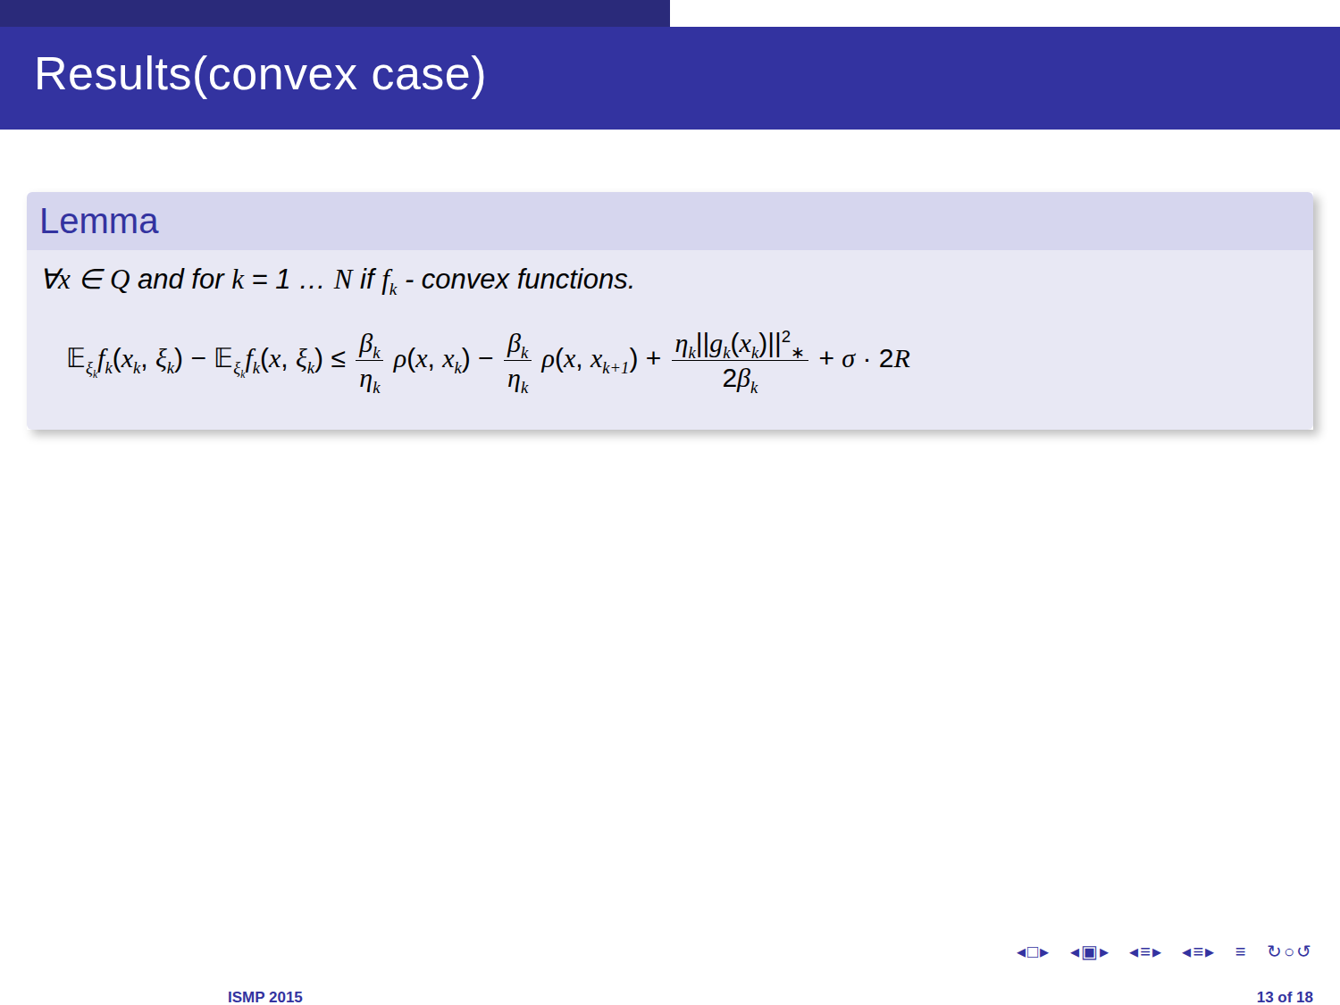Results(convex case)
Lemma
∀x ∈ Q and for k = 1 … N if fk - convex functions.
𝔼ξkfk(xk, ξk) − 𝔼ξkfk(x, ξk) ≤ βk ηk ρ(x, xk) − βk ηk ρ(x, xk+1) + ηk||gk(xk)||2∗2βk + σ · 2R
◂□▸ ◂▣▸ ◂≡▸ ◂≡▸ ≡ ↻○↺
ISMP 2015
13 of 18